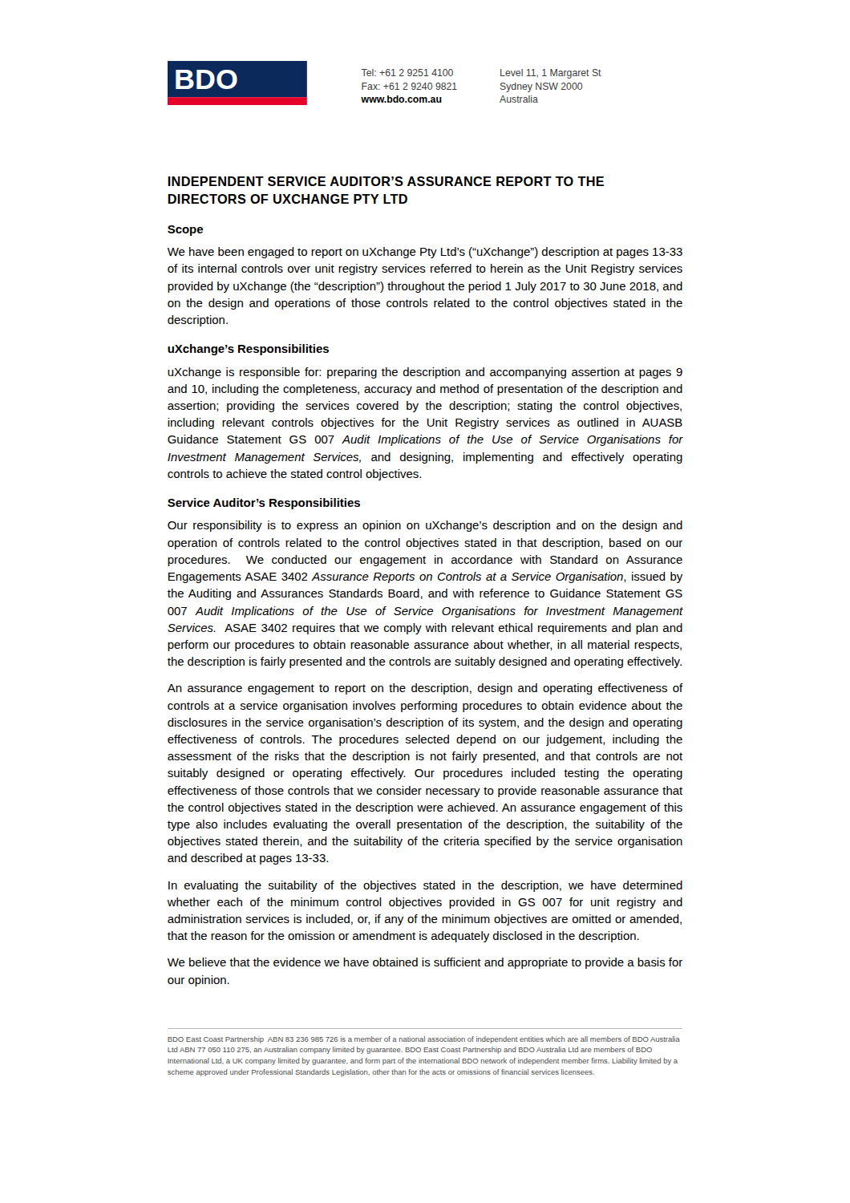BDO
Tel: +61 2 9251 4100
Fax: +61 2 9240 9821
www.bdo.com.au
Level 11, 1 Margaret St
Sydney NSW 2000
Australia
Independent Service Auditor’s Assurance Report to the Directors of uXchange Pty Ltd
Scope
We have been engaged to report on uXchange Pty Ltd’s (“uXchange”) description at pages 13-33 of its internal controls over unit registry services referred to herein as the Unit Registry services provided by uXchange (the “description”) throughout the period 1 July 2017 to 30 June 2018, and on the design and operations of those controls related to the control objectives stated in the description.
uXchange’s Responsibilities
uXchange is responsible for: preparing the description and accompanying assertion at pages 9 and 10, including the completeness, accuracy and method of presentation of the description and assertion; providing the services covered by the description; stating the control objectives, including relevant controls objectives for the Unit Registry services as outlined in AUASB Guidance Statement GS 007 Audit Implications of the Use of Service Organisations for Investment Management Services, and designing, implementing and effectively operating controls to achieve the stated control objectives.
Service Auditor’s Responsibilities
Our responsibility is to express an opinion on uXchange’s description and on the design and operation of controls related to the control objectives stated in that description, based on our procedures. We conducted our engagement in accordance with Standard on Assurance Engagements ASAE 3402 Assurance Reports on Controls at a Service Organisation, issued by the Auditing and Assurances Standards Board, and with reference to Guidance Statement GS 007 Audit Implications of the Use of Service Organisations for Investment Management Services. ASAE 3402 requires that we comply with relevant ethical requirements and plan and perform our procedures to obtain reasonable assurance about whether, in all material respects, the description is fairly presented and the controls are suitably designed and operating effectively.
An assurance engagement to report on the description, design and operating effectiveness of controls at a service organisation involves performing procedures to obtain evidence about the disclosures in the service organisation’s description of its system, and the design and operating effectiveness of controls. The procedures selected depend on our judgement, including the assessment of the risks that the description is not fairly presented, and that controls are not suitably designed or operating effectively. Our procedures included testing the operating effectiveness of those controls that we consider necessary to provide reasonable assurance that the control objectives stated in the description were achieved. An assurance engagement of this type also includes evaluating the overall presentation of the description, the suitability of the objectives stated therein, and the suitability of the criteria specified by the service organisation and described at pages 13-33.
In evaluating the suitability of the objectives stated in the description, we have determined whether each of the minimum control objectives provided in GS 007 for unit registry and administration services is included, or, if any of the minimum objectives are omitted or amended, that the reason for the omission or amendment is adequately disclosed in the description.
We believe that the evidence we have obtained is sufficient and appropriate to provide a basis for our opinion.
BDO East Coast Partnership ABN 83 236 985 726 is a member of a national association of independent entities which are all members of BDO Australia Ltd ABN 77 050 110 275, an Australian company limited by guarantee. BDO East Coast Partnership and BDO Australia Ltd are members of BDO International Ltd, a UK company limited by guarantee, and form part of the international BDO network of independent member firms. Liability limited by a scheme approved under Professional Standards Legislation, other than for the acts or omissions of financial services licensees.